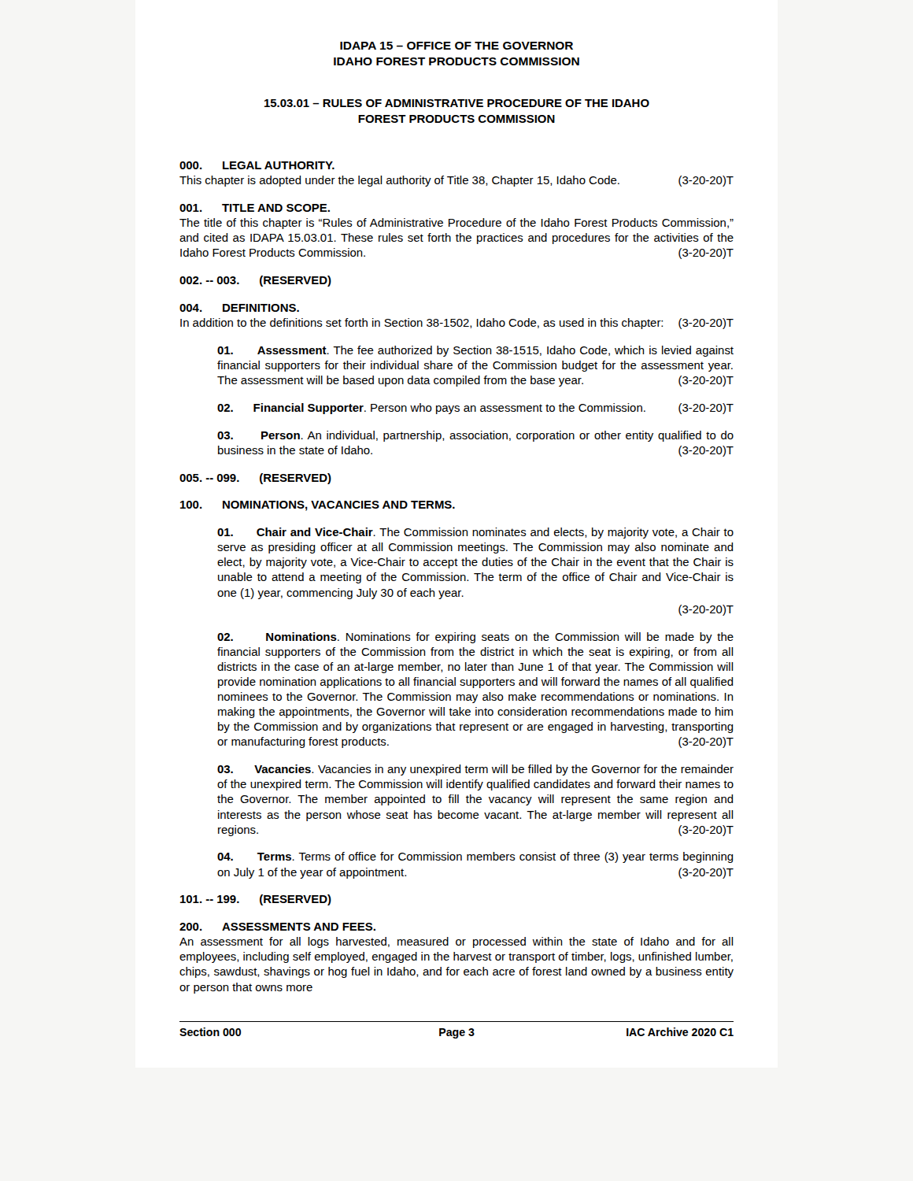IDAPA 15 – OFFICE OF THE GOVERNOR
IDAHO FOREST PRODUCTS COMMISSION
15.03.01 – RULES OF ADMINISTRATIVE PROCEDURE OF THE IDAHO
FOREST PRODUCTS COMMISSION
000. LEGAL AUTHORITY.
This chapter is adopted under the legal authority of Title 38, Chapter 15, Idaho Code.(3-20-20)T
001. TITLE AND SCOPE.
The title of this chapter is “Rules of Administrative Procedure of the Idaho Forest Products Commission,” and cited as IDAPA 15.03.01. These rules set forth the practices and procedures for the activities of the Idaho Forest Products Commission.(3-20-20)T
002. -- 003. (RESERVED)
004. DEFINITIONS.
In addition to the definitions set forth in Section 38-1502, Idaho Code, as used in this chapter:(3-20-20)T
01. Assessment. The fee authorized by Section 38-1515, Idaho Code, which is levied against financial supporters for their individual share of the Commission budget for the assessment year. The assessment will be based upon data compiled from the base year.(3-20-20)T
02. Financial Supporter. Person who pays an assessment to the Commission.(3-20-20)T
03. Person. An individual, partnership, association, corporation or other entity qualified to do business in the state of Idaho.(3-20-20)T
005. -- 099. (RESERVED)
100. NOMINATIONS, VACANCIES AND TERMS.
01. Chair and Vice-Chair. The Commission nominates and elects, by majority vote, a Chair to serve as presiding officer at all Commission meetings. The Commission may also nominate and elect, by majority vote, a Vice-Chair to accept the duties of the Chair in the event that the Chair is unable to attend a meeting of the Commission. The term of the office of Chair and Vice-Chair is one (1) year, commencing July 30 of each year.
(3-20-20)T
02. Nominations. Nominations for expiring seats on the Commission will be made by the financial supporters of the Commission from the district in which the seat is expiring, or from all districts in the case of an at-large member, no later than June 1 of that year. The Commission will provide nomination applications to all financial supporters and will forward the names of all qualified nominees to the Governor. The Commission may also make recommendations or nominations. In making the appointments, the Governor will take into consideration recommendations made to him by the Commission and by organizations that represent or are engaged in harvesting, transporting or manufacturing forest products.(3-20-20)T
03. Vacancies. Vacancies in any unexpired term will be filled by the Governor for the remainder of the unexpired term. The Commission will identify qualified candidates and forward their names to the Governor. The member appointed to fill the vacancy will represent the same region and interests as the person whose seat has become vacant. The at-large member will represent all regions.(3-20-20)T
04. Terms. Terms of office for Commission members consist of three (3) year terms beginning on July 1 of the year of appointment.(3-20-20)T
101. -- 199. (RESERVED)
200. ASSESSMENTS AND FEES.
An assessment for all logs harvested, measured or processed within the state of Idaho and for all employees, including self employed, engaged in the harvest or transport of timber, logs, unfinished lumber, chips, sawdust, shavings or hog fuel in Idaho, and for each acre of forest land owned by a business entity or person that owns more
Section 000 Page 3 IAC Archive 2020 C1